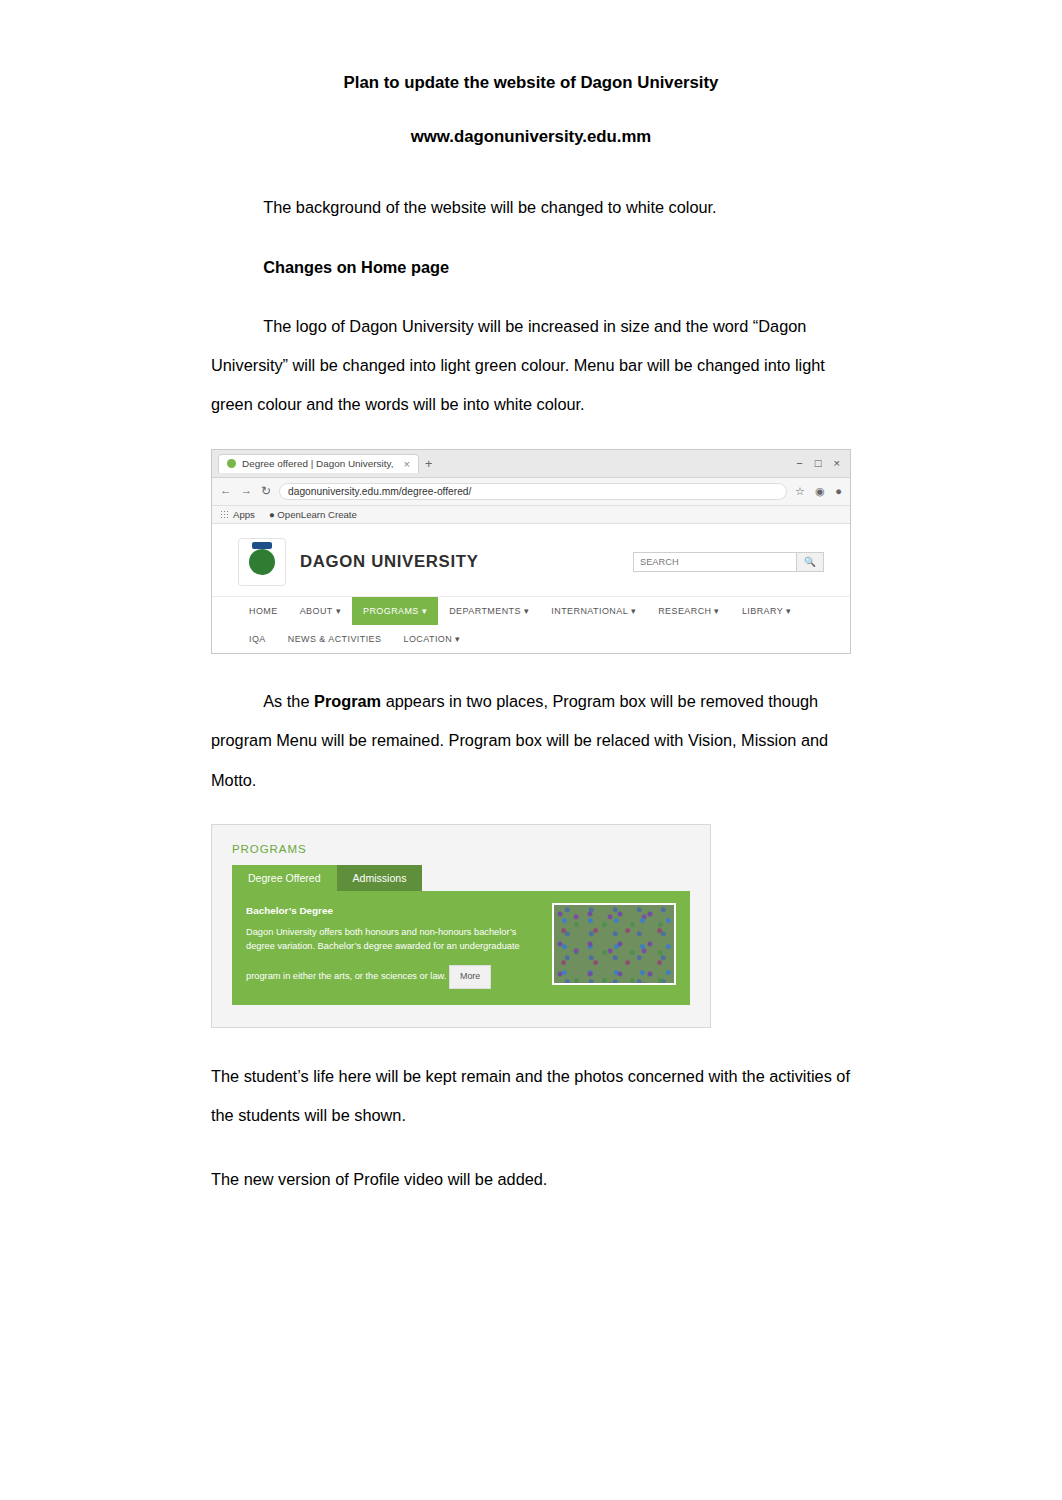Plan to update the website of Dagon University www.dagonuniversity.edu.mm
The background of the website will be changed to white colour.
Changes on Home page
The logo of Dagon University will be increased in size and the word “Dagon University” will be changed into light green colour. Menu bar will be changed into light green colour and the words will be into white colour.
Degree offered | Dagon University, ×
+
− □ ×
← → ↻
dagonuniversity.edu.mm/degree-offered/
☆ ◉ ●
Apps ● OpenLearn Create
DAGON UNIVERSITY
🔍
HOME ABOUT ▾ PROGRAMS ▾ DEPARTMENTS ▾ INTERNATIONAL ▾ RESEARCH ▾ LIBRARY ▾ IQA NEWS & ACTIVITIES LOCATION ▾
As the Program appears in two places, Program box will be removed though program Menu will be remained. Program box will be relaced with Vision, Mission and Motto.
PROGRAMS
Degree Offered
Admissions
Bachelor’s Degree Dagon University offers both honours and non-honours bachelor’s degree variation. Bachelor’s degree awarded for an undergraduate program in either the arts, or the sciences or law. More
The student’s life here will be kept remain and the photos concerned with the activities of the students will be shown.
The new version of Profile video will be added.